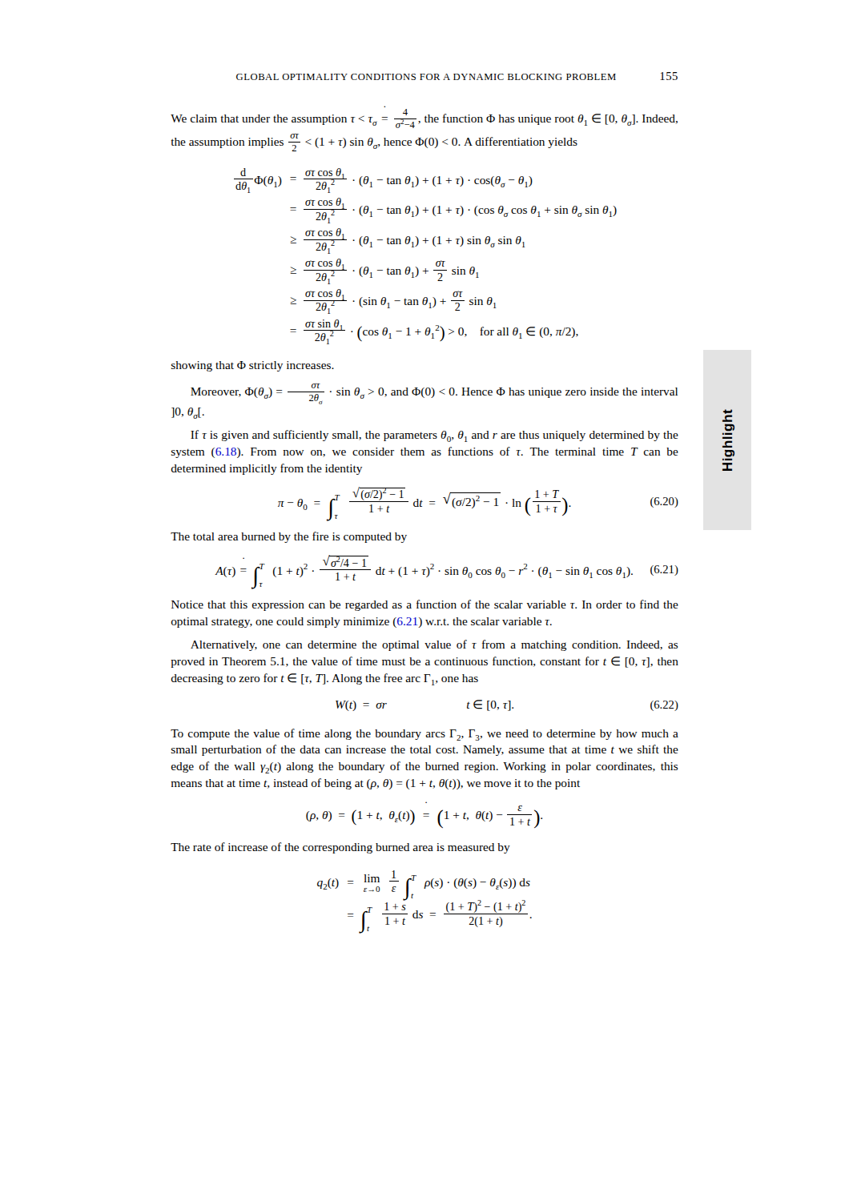Highlight
GLOBAL OPTIMALITY CONDITIONS FOR A DYNAMIC BLOCKING PROBLEM
155
We claim that under the assumption τ < τσ = 4 σ2−4, the function Φ has unique root θ1 ∈ [0, θσ]. Indeed, the assumption implies στ 2 < (1 + τ) sin θσ, hence Φ(0) < 0. A differentiation yields
| d d θ 1 Φ( θ 1 ) | = | στ cos θ 1 2 θ 1 2 · ( θ 1 − tan θ 1 ) + (1 + τ ) · cos( θ σ − θ 1 ) |
| | = | στ cos θ 1 2 θ 1 2 · ( θ 1 − tan θ 1 ) + (1 + τ ) · (cos θ σ cos θ 1 + sin θ σ sin θ 1 ) |
| | ≥ | στ cos θ 1 2 θ 1 2 · ( θ 1 − tan θ 1 ) + (1 + τ ) sin θ σ sin θ 1 |
| | ≥ | στ cos θ 1 2 θ 1 2 · ( θ 1 − tan θ 1 ) + στ 2 sin θ 1 |
| | ≥ | στ cos θ 1 2 θ 1 2 · (sin θ 1 − tan θ 1 ) + στ 2 sin θ 1 |
| | = | στ sin θ 1 2 θ 1 2 · ( cos θ 1 − 1 + θ 1 2 ) > 0, for all θ 1 ∈ (0, π /2), |
showing that Φ strictly increases.
Moreover, Φ(θσ) = στ 2θσ · sin θσ > 0, and Φ(0) < 0. Hence Φ has unique zero inside the interval ]0, θσ[.
If τ is given and sufficiently small, the parameters θ0, θ1 and r are thus uniquely determined by the system (6.18). From now on, we consider them as functions of τ. The terminal time T can be determined implicitly from the identity
π − θ0 = ∫Tτ (σ/2)2 − 11 + t dt = (σ/2)2 − 1 · ln (1 + T 1 + τ). (6.20)
The total area burned by the fire is computed by
A(τ) = ∫Tτ (1 + t)2 · σ2/4 − 11 + t dt + (1 + τ)2 · sin θ0 cos θ0 − r2 · (θ1 − sin θ1 cos θ1). (6.21)
Notice that this expression can be regarded as a function of the scalar variable τ. In order to find the optimal strategy, one could simply minimize (6.21) w.r.t. the scalar variable τ.
Alternatively, one can determine the optimal value of τ from a matching condition. Indeed, as proved in Theorem 5.1, the value of time must be a continuous function, constant for t ∈ [0, τ], then decreasing to zero for t ∈ [τ, T]. Along the free arc Γ1, one has
W(t) = σr t ∈ [0, τ]. (6.22)
To compute the value of time along the boundary arcs Γ2, Γ3, we need to determine by how much a small perturbation of the data can increase the total cost. Namely, assume that at time t we shift the edge of the wall γ2(t) along the boundary of the burned region. Working in polar coordinates, this means that at time t, instead of being at (ρ, θ) = (1 + t, θ(t)), we move it to the point
(ρ, θ) = (1 + t, θε(t)) = (1 + t, θ(t) − ε 1 + t).
The rate of increase of the corresponding burned area is measured by
| q 2 ( t ) | = | lim ε →0 1 ε ∫ T t ρ ( s ) · ( θ ( s ) − θ ε ( s )) d s |
| | = | ∫ T t 1 + s 1 + t d s = (1 + T ) 2 − (1 + t ) 2 2(1 + t ) . |